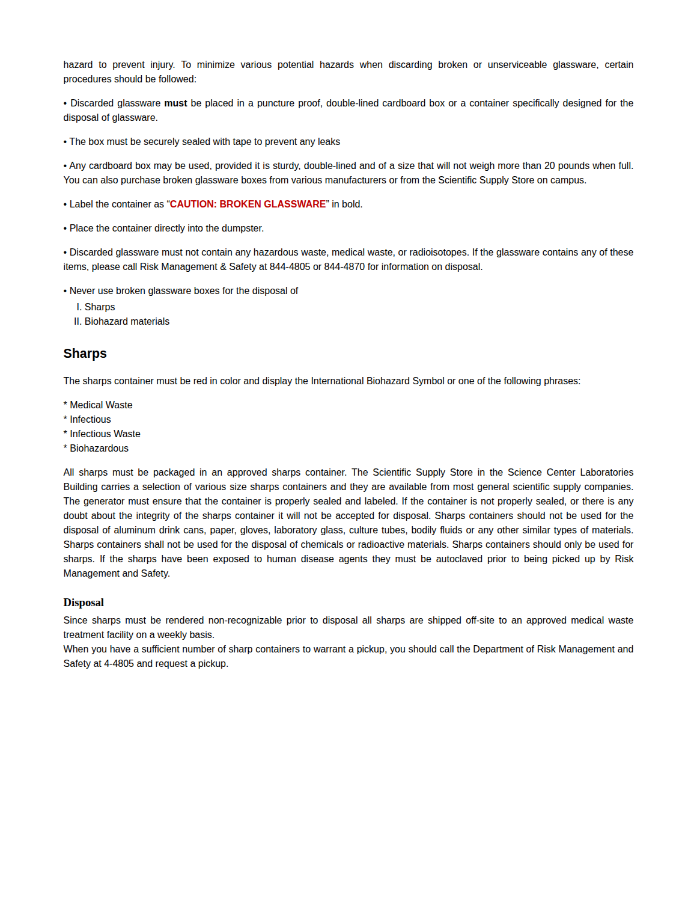hazard to prevent injury. To minimize various potential hazards when discarding broken or unserviceable glassware, certain procedures should be followed:
• Discarded glassware must be placed in a puncture proof, double-lined cardboard box or a container specifically designed for the disposal of glassware.
• The box must be securely sealed with tape to prevent any leaks
• Any cardboard box may be used, provided it is sturdy, double-lined and of a size that will not weigh more than 20 pounds when full. You can also purchase broken glassware boxes from various manufacturers or from the Scientific Supply Store on campus.
• Label the container as “CAUTION: BROKEN GLASSWARE” in bold.
• Place the container directly into the dumpster.
• Discarded glassware must not contain any hazardous waste, medical waste, or radioisotopes. If the glassware contains any of these items, please call Risk Management & Safety at 844-4805 or 844-4870 for information on disposal.
• Never use broken glassware boxes for the disposal of
Sharps
Biohazard materials
Sharps
The sharps container must be red in color and display the International Biohazard Symbol or one of the following phrases:
* Medical Waste
* Infectious
* Infectious Waste
* Biohazardous
All sharps must be packaged in an approved sharps container. The Scientific Supply Store in the Science Center Laboratories Building carries a selection of various size sharps containers and they are available from most general scientific supply companies. The generator must ensure that the container is properly sealed and labeled. If the container is not properly sealed, or there is any doubt about the integrity of the sharps container it will not be accepted for disposal. Sharps containers should not be used for the disposal of aluminum drink cans, paper, gloves, laboratory glass, culture tubes, bodily fluids or any other similar types of materials. Sharps containers shall not be used for the disposal of chemicals or radioactive materials. Sharps containers should only be used for sharps. If the sharps have been exposed to human disease agents they must be autoclaved prior to being picked up by Risk Management and Safety.
Disposal
Since sharps must be rendered non-recognizable prior to disposal all sharps are shipped off-site to an approved medical waste treatment facility on a weekly basis.
When you have a sufficient number of sharp containers to warrant a pickup, you should call the Department of Risk Management and Safety at 4-4805 and request a pickup.